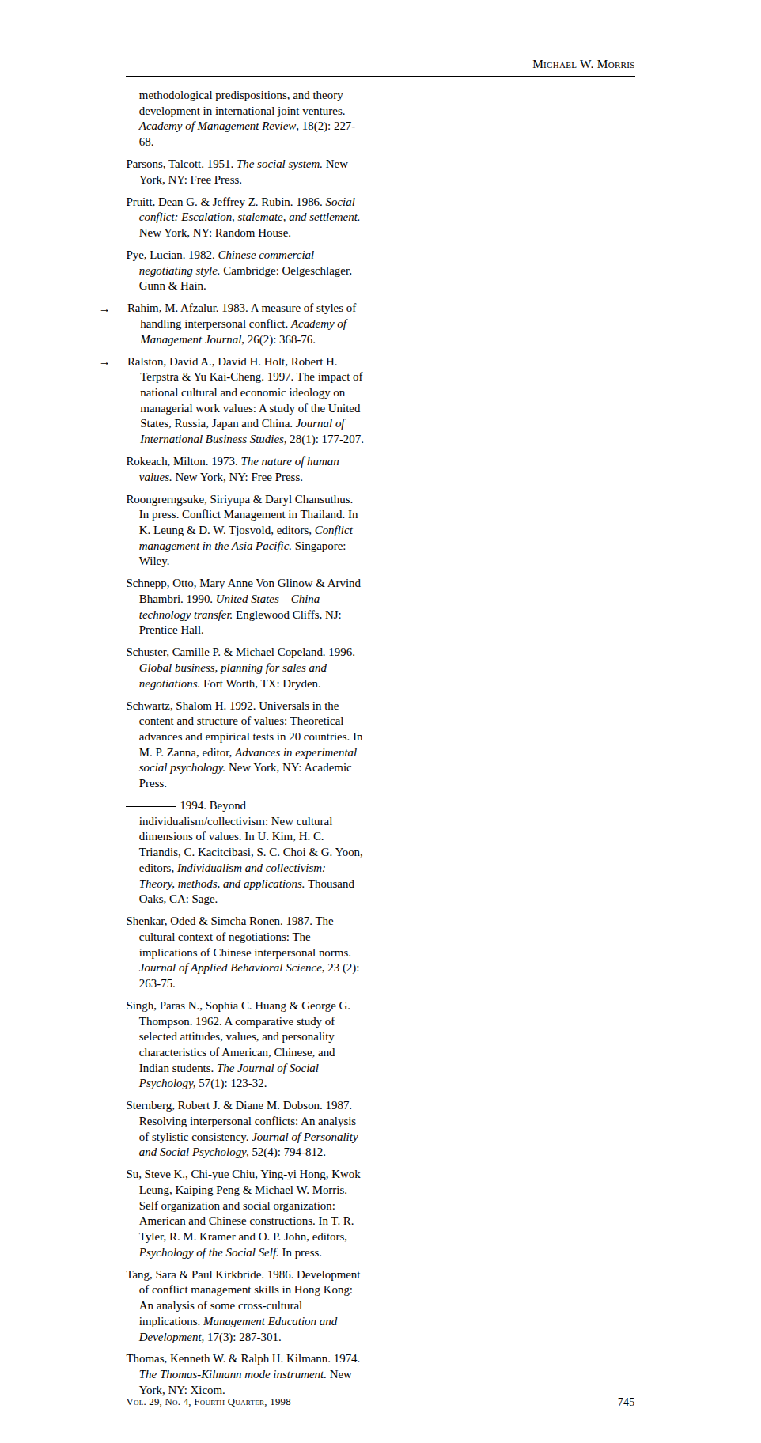Michael W. Morris
methodological predispositions, and theory development in international joint ventures. Academy of Management Review, 18(2): 227-68.
Parsons, Talcott. 1951. The social system. New York, NY: Free Press.
Pruitt, Dean G. & Jeffrey Z. Rubin. 1986. Social conflict: Escalation, stalemate, and settlement. New York, NY: Random House.
Pye, Lucian. 1982. Chinese commercial negotiating style. Cambridge: Oelgeschlager, Gunn & Hain.
Rahim, M. Afzalur. 1983. A measure of styles of handling interpersonal conflict. Academy of Management Journal, 26(2): 368-76.
Ralston, David A., David H. Holt, Robert H. Terpstra & Yu Kai-Cheng. 1997. The impact of national cultural and economic ideology on managerial work values: A study of the United States, Russia, Japan and China. Journal of International Business Studies, 28(1): 177-207.
Rokeach, Milton. 1973. The nature of human values. New York, NY: Free Press.
Roongrerngsuke, Siriyupa & Daryl Chansuthus. In press. Conflict Management in Thailand. In K. Leung & D. W. Tjosvold, editors, Conflict management in the Asia Pacific. Singapore: Wiley.
Schnepp, Otto, Mary Anne Von Glinow & Arvind Bhambri. 1990. United States – China technology transfer. Englewood Cliffs, NJ: Prentice Hall.
Schuster, Camille P. & Michael Copeland. 1996. Global business, planning for sales and negotiations. Fort Worth, TX: Dryden.
Schwartz, Shalom H. 1992. Universals in the content and structure of values: Theoretical advances and empirical tests in 20 countries. In M. P. Zanna, editor, Advances in experimental social psychology. New York, NY: Academic Press.
1994. Beyond individualism/collectivism: New cultural dimensions of values. In U. Kim, H. C. Triandis, C. Kacitcibasi, S. C. Choi & G. Yoon, editors, Individualism and collectivism: Theory, methods, and applications. Thousand Oaks, CA: Sage.
Shenkar, Oded & Simcha Ronen. 1987. The cultural context of negotiations: The implications of Chinese interpersonal norms. Journal of Applied Behavioral Science, 23 (2): 263-75.
Singh, Paras N., Sophia C. Huang & George G. Thompson. 1962. A comparative study of selected attitudes, values, and personality characteristics of American, Chinese, and Indian students. The Journal of Social Psychology, 57(1): 123-32.
Sternberg, Robert J. & Diane M. Dobson. 1987. Resolving interpersonal conflicts: An analysis of stylistic consistency. Journal of Personality and Social Psychology, 52(4): 794-812.
Su, Steve K., Chi-yue Chiu, Ying-yi Hong, Kwok Leung, Kaiping Peng & Michael W. Morris. Self organization and social organization: American and Chinese constructions. In T. R. Tyler, R. M. Kramer and O. P. John, editors, Psychology of the Social Self. In press.
Tang, Sara & Paul Kirkbride. 1986. Development of conflict management skills in Hong Kong: An analysis of some cross-cultural implications. Management Education and Development, 17(3): 287-301.
Thomas, Kenneth W. & Ralph H. Kilmann. 1974. The Thomas-Kilmann mode instrument. New York, NY: Xicom.
Vol. 29, No. 4, Fourth Quarter, 1998 745